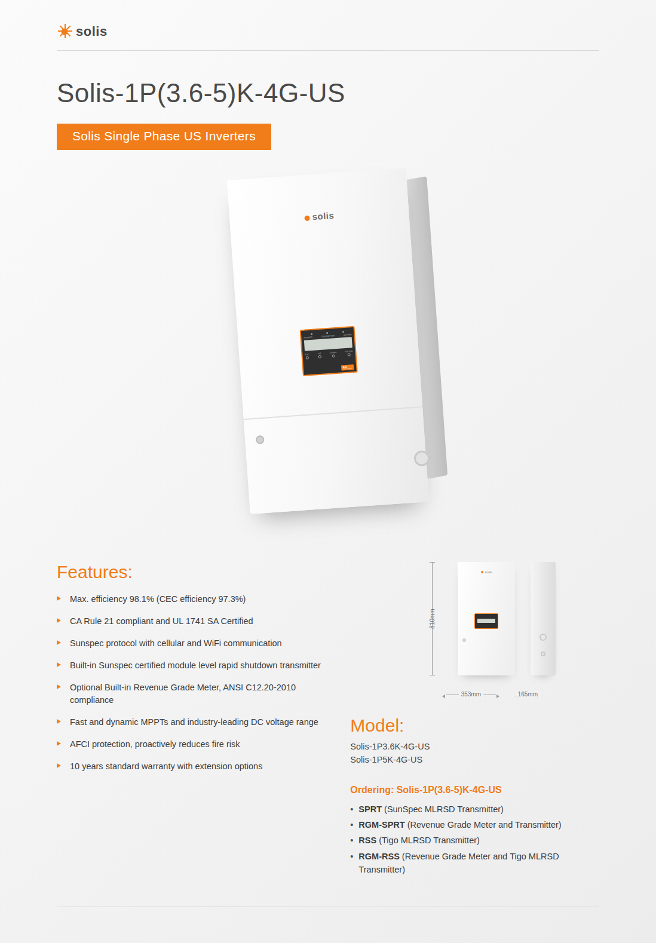solis
Solis-1P(3.6-5)K-4G-US
Solis Single Phase US Inverters
solis
POWER OPERATION ALARM
ESC
UP
DOWN
ENTER
4GData Logger
Features:
Max. efficiency 98.1% (CEC efficiency 97.3%)
CA Rule 21 compliant and UL 1741 SA Certified
Sunspec protocol with cellular and WiFi communication
Built-in Sunspec certified module level rapid shutdown transmitter
Optional Built-in Revenue Grade Meter, ANSI C12.20-2010 compliance
Fast and dynamic MPPTs and industry-leading DC voltage range
AFCI protection, proactively reduces fire risk
10 years standard warranty with extension options
810mm
solis
353mm
165mm
Model:
Solis-1P3.6K-4G-US
Solis-1P5K-4G-US
Ordering: Solis-1P(3.6-5)K-4G-US
SPRT (SunSpec MLRSD Transmitter)
RGM-SPRT (Revenue Grade Meter and Transmitter)
RSS (Tigo MLRSD Transmitter)
RGM-RSS (Revenue Grade Meter and Tigo MLRSDTransmitter)